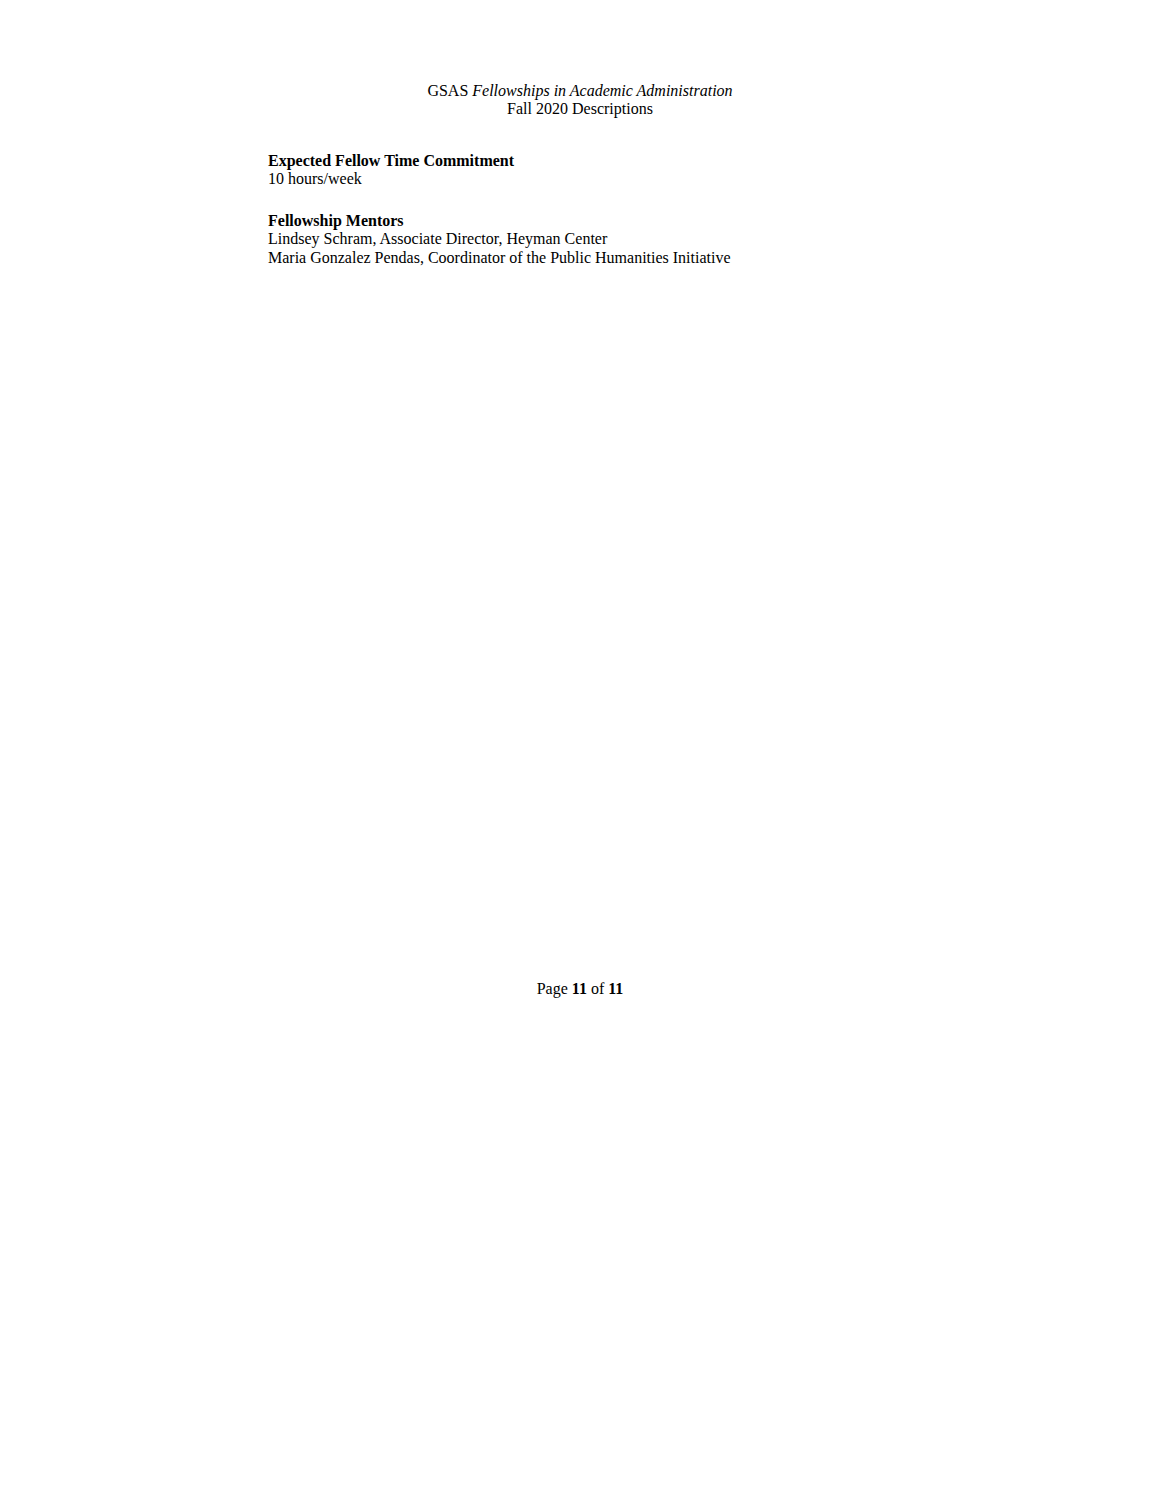GSAS Fellowships in Academic Administration
Fall 2020 Descriptions
Expected Fellow Time Commitment
10 hours/week
Fellowship Mentors
Lindsey Schram, Associate Director, Heyman Center
Maria Gonzalez Pendas, Coordinator of the Public Humanities Initiative
Page 11 of 11